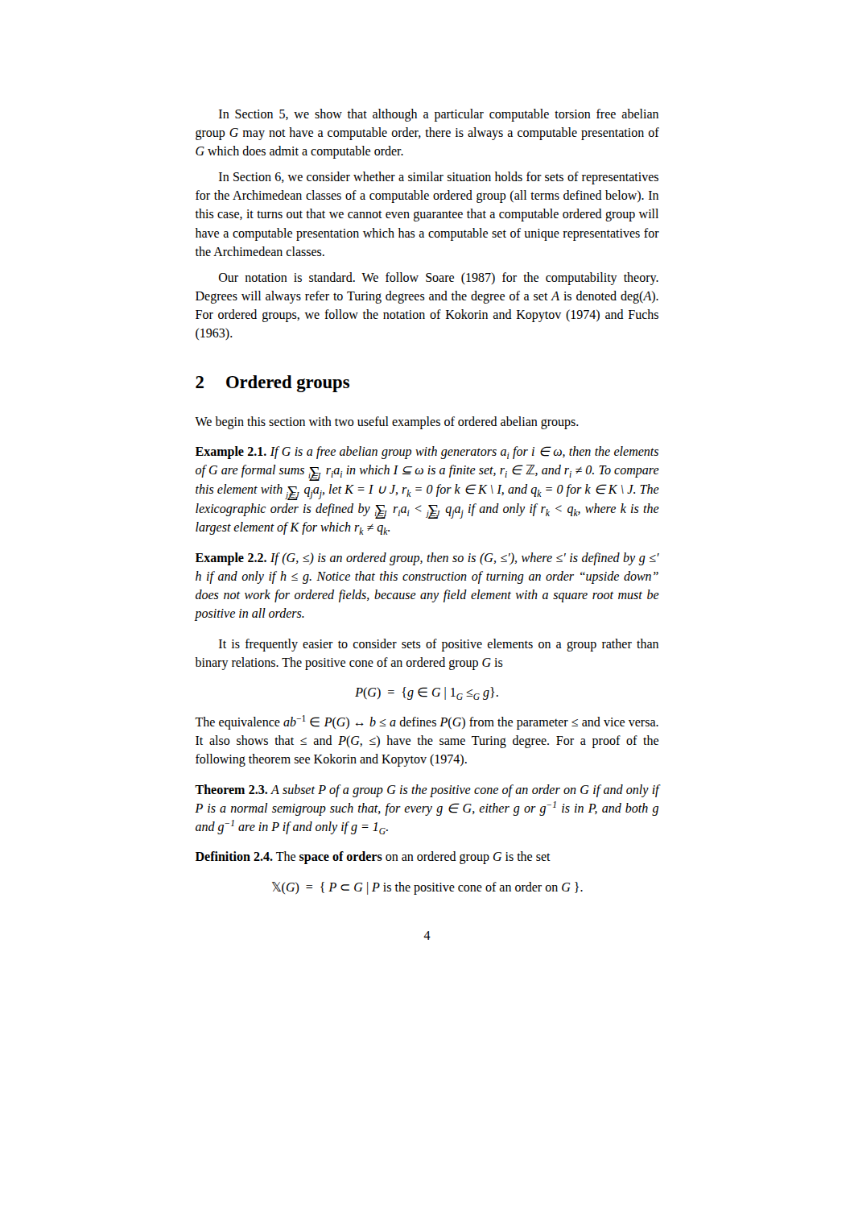In Section 5, we show that although a particular computable torsion free abelian group G may not have a computable order, there is always a computable presentation of G which does admit a computable order.
In Section 6, we consider whether a similar situation holds for sets of representatives for the Archimedean classes of a computable ordered group (all terms defined below). In this case, it turns out that we cannot even guarantee that a computable ordered group will have a computable presentation which has a computable set of unique representatives for the Archimedean classes.
Our notation is standard. We follow Soare (1987) for the computability theory. Degrees will always refer to Turing degrees and the degree of a set A is denoted deg(A). For ordered groups, we follow the notation of Kokorin and Kopytov (1974) and Fuchs (1963).
2 Ordered groups
We begin this section with two useful examples of ordered abelian groups.
Example 2.1. If G is a free abelian group with generators ai for i ∈ ω, then the elements of G are formal sums ∑i∈I riai in which I ⊆ ω is a finite set, ri ∈ ℤ, and ri ≠ 0. To compare this element with ∑j∈J qjaj, let K = I ∪ J, rk = 0 for k ∈ K \ I, and qk = 0 for k ∈ K \ J. The lexicographic order is defined by ∑i∈I riai < ∑j∈J qjaj if and only if rk < qk, where k is the largest element of K for which rk ≠ qk.
Example 2.2. If (G, ≤) is an ordered group, then so is (G, ≤′), where ≤′ is defined by g ≤′ h if and only if h ≤ g. Notice that this construction of turning an order “upside down” does not work for ordered fields, because any field element with a square root must be positive in all orders.
It is frequently easier to consider sets of positive elements on a group rather than binary relations. The positive cone of an ordered group G is
P(G) = {g ∈ G | 1G ≤G g}.
The equivalence ab−1 ∈ P(G) ↔ b ≤ a defines P(G) from the parameter ≤ and vice versa. It also shows that ≤ and P(G, ≤) have the same Turing degree. For a proof of the following theorem see Kokorin and Kopytov (1974).
Theorem 2.3. A subset P of a group G is the positive cone of an order on G if and only if P is a normal semigroup such that, for every g ∈ G, either g or g−1 is in P, and both g and g−1 are in P if and only if g = 1G.
Definition 2.4. The space of orders on an ordered group G is the set
𝕏(G) = { P ⊂ G | P is the positive cone of an order on G }.
4